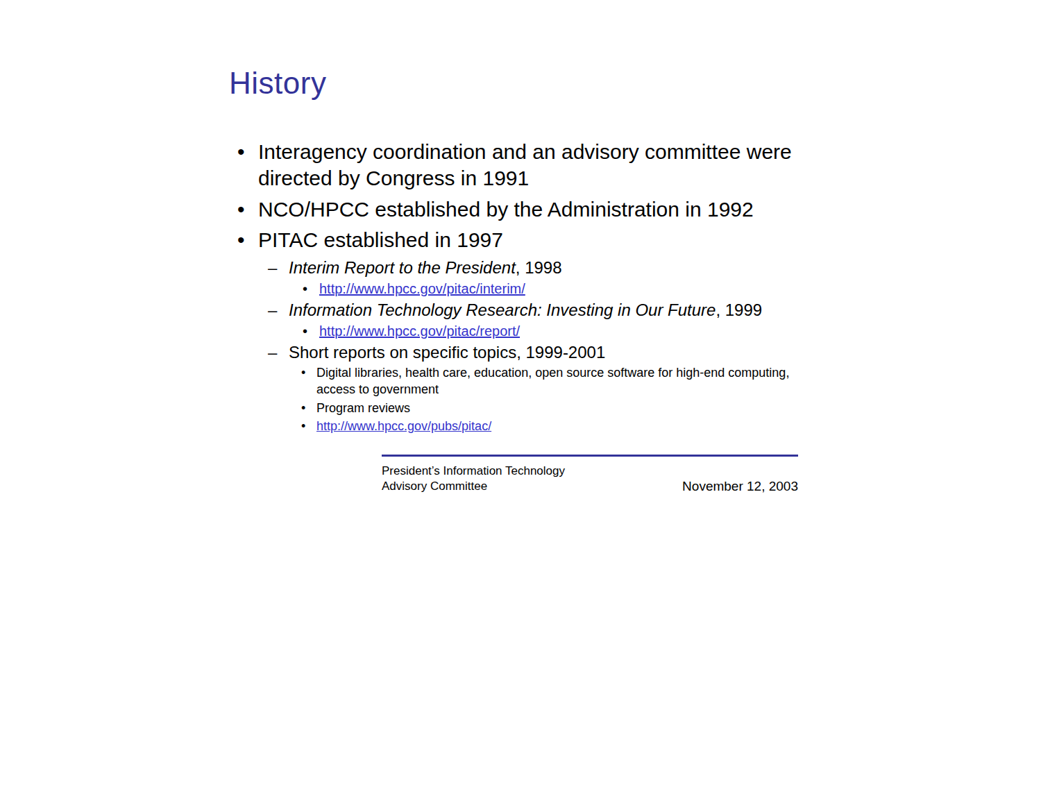History
Interagency coordination and an advisory committee were directed by Congress in 1991
NCO/HPCC established by the Administration in 1992
PITAC established in 1997
Interim Report to the President, 1998
http://www.hpcc.gov/pitac/interim/
Information Technology Research: Investing in Our Future, 1999
http://www.hpcc.gov/pitac/report/
Short reports on specific topics, 1999-2001
Digital libraries, health care, education, open source software for high-end computing, access to government
Program reviews
http://www.hpcc.gov/pubs/pitac/
President’s Information Technology
Advisory Committee
November 12, 2003